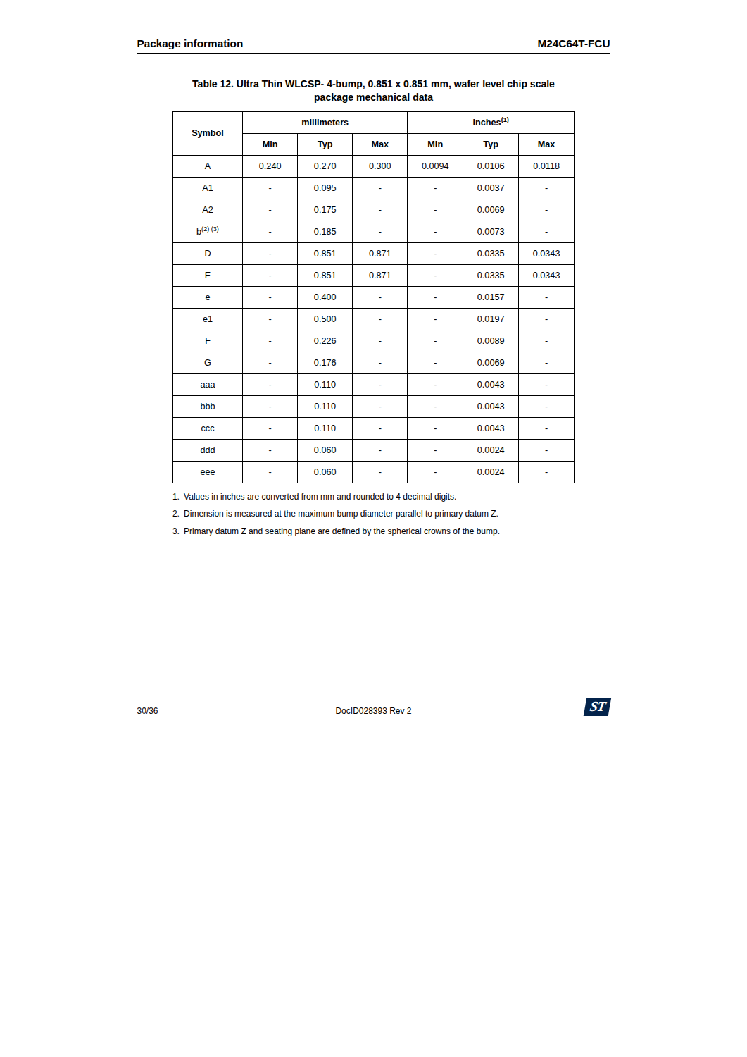Package information
M24C64T-FCU
Table 12. Ultra Thin WLCSP- 4-bump, 0.851 x 0.851 mm, wafer level chip scale
package mechanical data
| Symbol | millimeters | inches (1) |
| --- | --- | --- |
| Min | Typ | Max | Min | Typ | Max |
| A | 0.240 | 0.270 | 0.300 | 0.0094 | 0.0106 | 0.0118 |
| A1 | - | 0.095 | - | - | 0.0037 | - |
| A2 | - | 0.175 | - | - | 0.0069 | - |
| b (2) (3) | - | 0.185 | - | - | 0.0073 | - |
| D | - | 0.851 | 0.871 | - | 0.0335 | 0.0343 |
| E | - | 0.851 | 0.871 | - | 0.0335 | 0.0343 |
| e | - | 0.400 | - | - | 0.0157 | - |
| e1 | - | 0.500 | - | - | 0.0197 | - |
| F | - | 0.226 | - | - | 0.0089 | - |
| G | - | 0.176 | - | - | 0.0069 | - |
| aaa | - | 0.110 | - | - | 0.0043 | - |
| bbb | - | 0.110 | - | - | 0.0043 | - |
| ccc | - | 0.110 | - | - | 0.0043 | - |
| ddd | - | 0.060 | - | - | 0.0024 | - |
| eee | - | 0.060 | - | - | 0.0024 | - |
1. Values in inches are converted from mm and rounded to 4 decimal digits.
2. Dimension is measured at the maximum bump diameter parallel to primary datum Z.
3. Primary datum Z and seating plane are defined by the spherical crowns of the bump.
30/36
DocID028393 Rev 2
ST